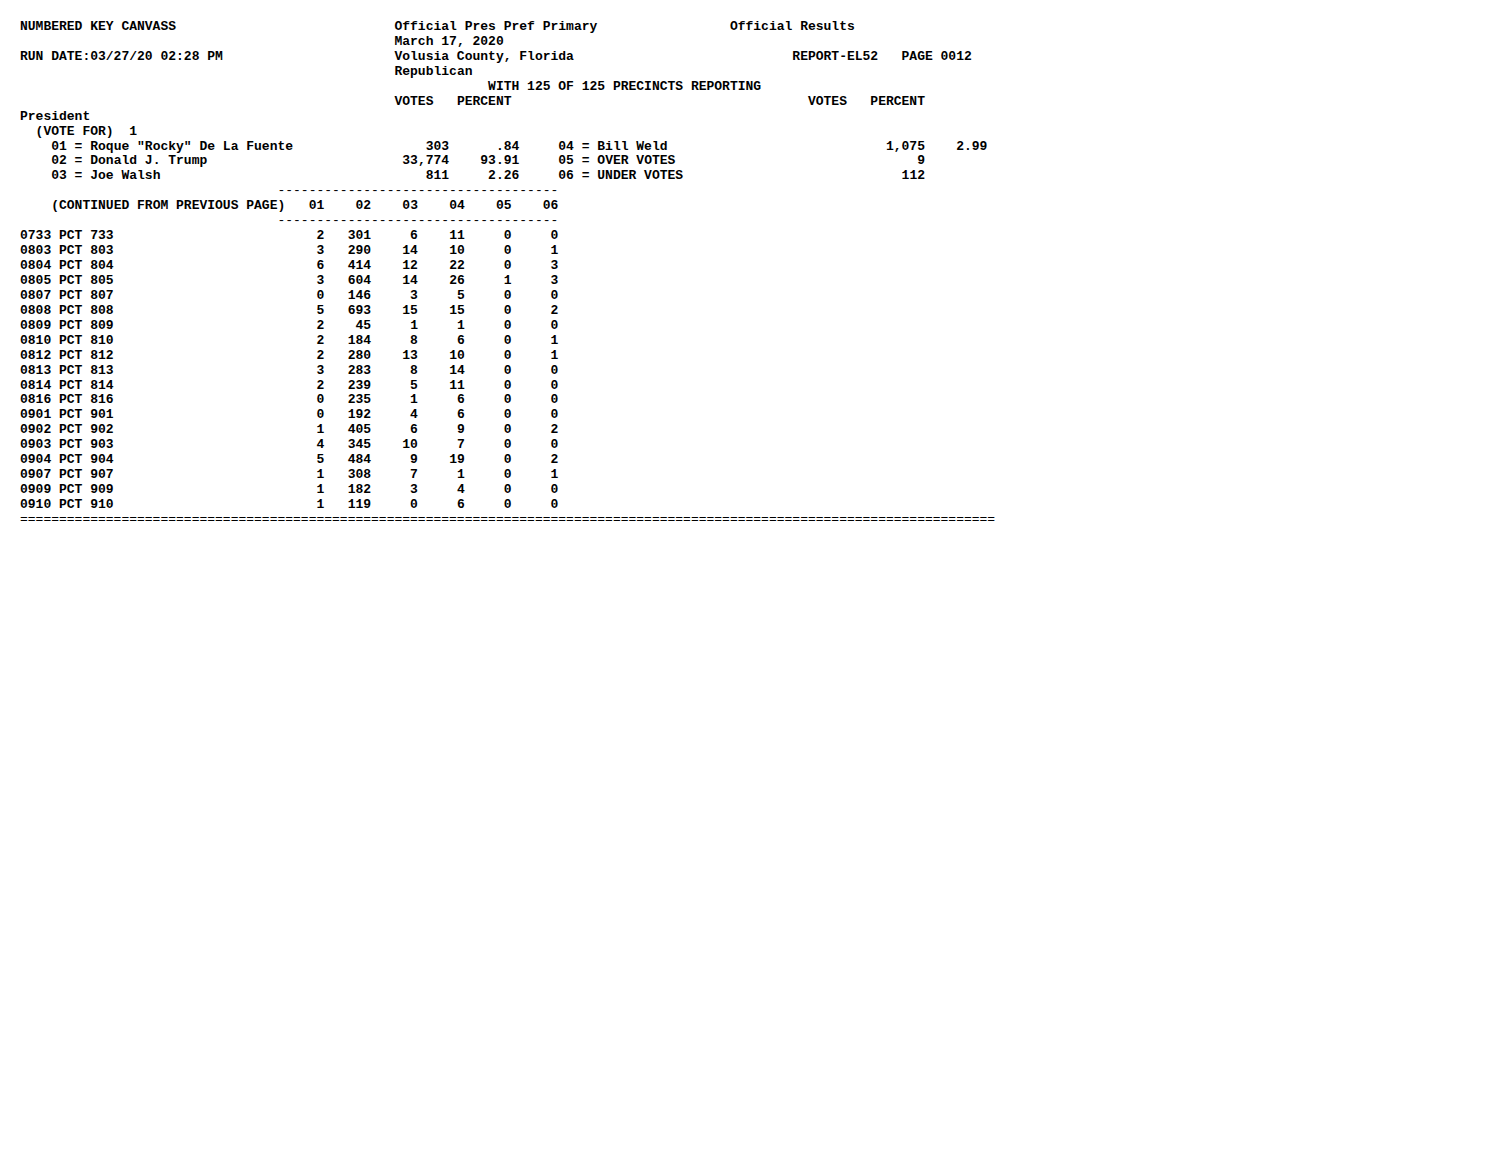NUMBERED KEY CANVASS                            Official Pres Pref Primary                 Official Results
                                                March 17, 2020
RUN DATE:03/27/20 02:28 PM                      Volusia County, Florida                            REPORT-EL52   PAGE 0012
                                                Republican
                                                            WITH 125 OF 125 PRECINCTS REPORTING
                                                VOTES   PERCENT                                      VOTES   PERCENT
President
  (VOTE FOR)  1
    01 = Roque "Rocky" De La Fuente                 303      .84     04 = Bill Weld                            1,075    2.99
    02 = Donald J. Trump                         33,774    93.91     05 = OVER VOTES                               9
    03 = Joe Walsh                                  811     2.26     06 = UNDER VOTES                            112
                                 ------------------------------------
    (CONTINUED FROM PREVIOUS PAGE)   01    02    03    04    05    06
                                 ------------------------------------
0733 PCT 733                          2   301     6    11     0     0
0803 PCT 803                          3   290    14    10     0     1
0804 PCT 804                          6   414    12    22     0     3
0805 PCT 805                          3   604    14    26     1     3
0807 PCT 807                          0   146     3     5     0     0
0808 PCT 808                          5   693    15    15     0     2
0809 PCT 809                          2    45     1     1     0     0
0810 PCT 810                          2   184     8     6     0     1
0812 PCT 812                          2   280    13    10     0     1
0813 PCT 813                          3   283     8    14     0     0
0814 PCT 814                          2   239     5    11     0     0
0816 PCT 816                          0   235     1     6     0     0
0901 PCT 901                          0   192     4     6     0     0
0902 PCT 902                          1   405     6     9     0     2
0903 PCT 903                          4   345    10     7     0     0
0904 PCT 904                          5   484     9    19     0     2
0907 PCT 907                          1   308     7     1     0     1
0909 PCT 909                          1   182     3     4     0     0
0910 PCT 910                          1   119     0     6     0     0
=============================================================================================================================